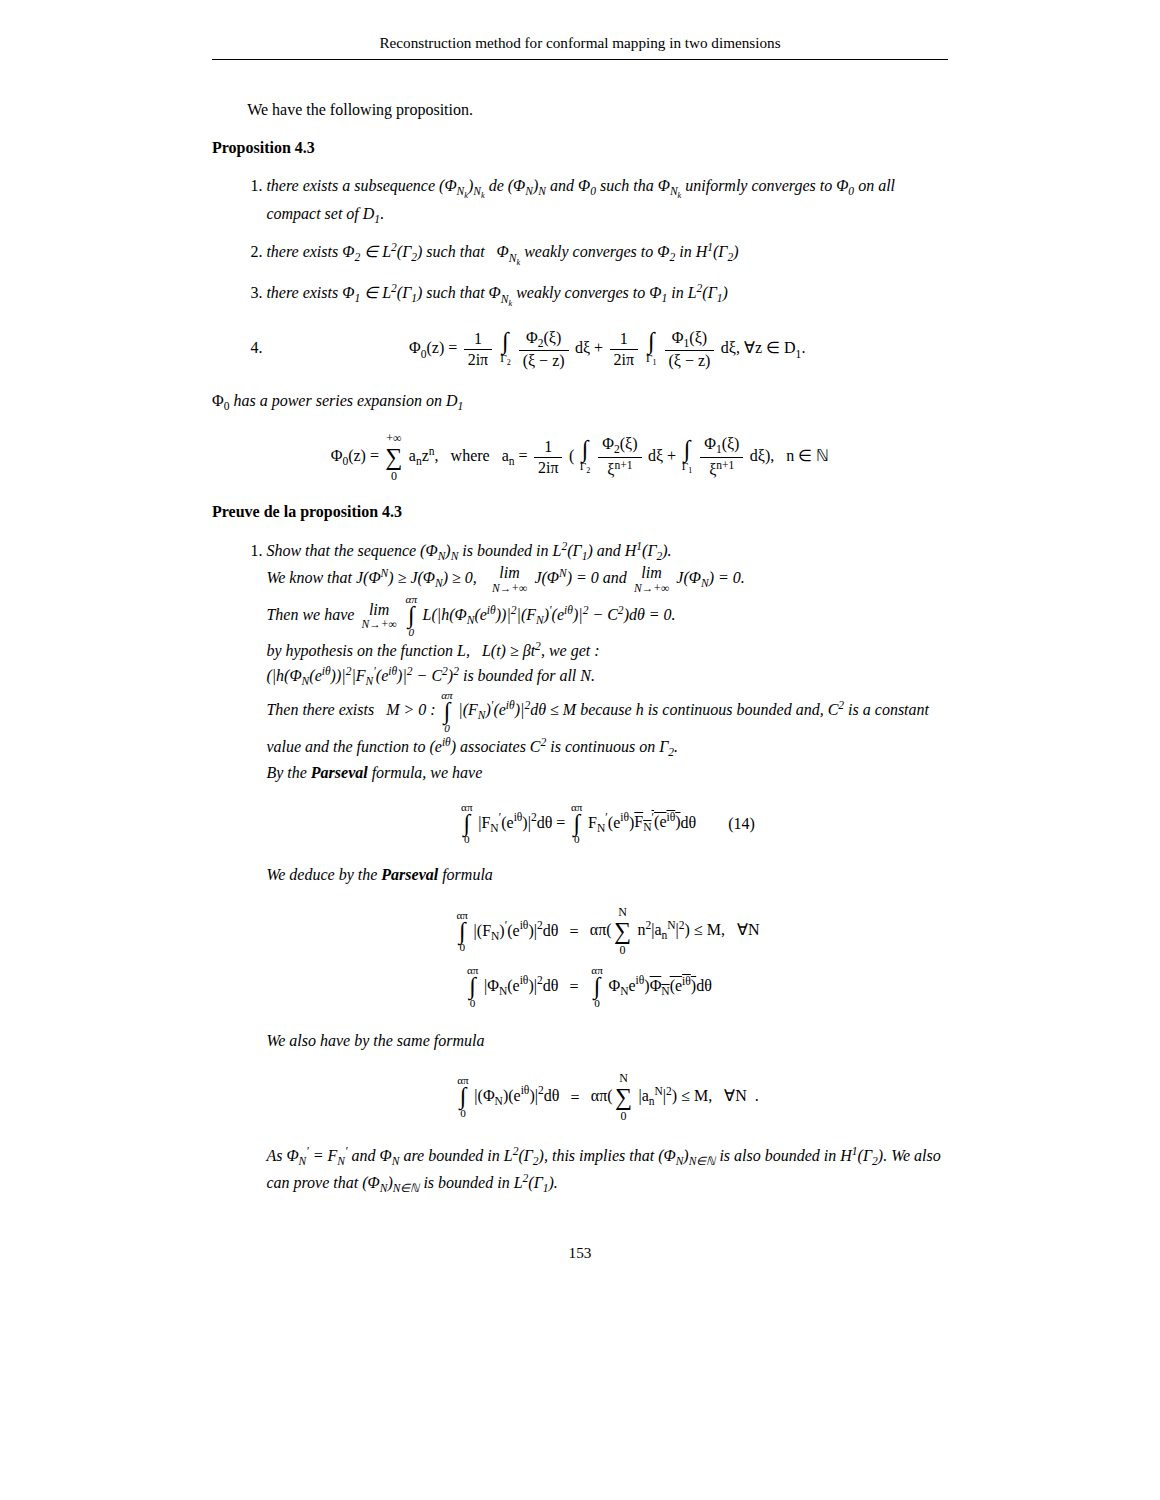Reconstruction method for conformal mapping in two dimensions
We have the following proposition.
Proposition 4.3
there exists a subsequence (ΦNk)Nk de (ΦN)N and Φ0 such tha ΦNk uniformly converges to Φ0 on all compact set of D1.
there exists Φ2 ∈ L2(Γ2) such that ΦNk weakly converges to Φ2 in H1(Γ2)
there exists Φ1 ∈ L2(Γ1) such that ΦNk weakly converges to Φ1 in L2(Γ1)
Φ0(z) = 12iπ ∫Γ2 Φ2(ξ)(ξ − z) dξ + 12iπ ∫Γ1 Φ1(ξ)(ξ − z) dξ, ∀z ∈ D1.
Φ0 has a power series expansion on D1
Φ0(z) = +∞∑0 anzn, where an = 12iπ ( ∫Γ2 Φ2(ξ) ξn+1 dξ + ∫Γ1 Φ1(ξ) ξn+1 dξ), n ∈ ℕ
Preuve de la proposition 4.3
Show that the sequence (ΦN)N is bounded in L2(Γ1) and H1(Γ2).
We know that J(ΦN) ≥ J(ΦN) ≥ 0, lim N→+∞ J(ΦN) = 0 and lim N→+∞ J(ΦN) = 0.
Then we have lim N→+∞ απ∫0 L(|h(ΦN(eiθ))|2|(FN)′(eiθ)|2 − C2)dθ = 0.
by hypothesis on the function L, L(t) ≥ βt2, we get :
(|h(ΦN(eiθ))|2|FN′(eiθ)|2 − C2)2 is bounded for all N.
Then there exists M > 0 : απ∫0 |(FN)′(eiθ)|2dθ ≤ M because h is continuous bounded and, C2 is a constant value and the function to (eiθ) associates C2 is continuous on Γ2.
By the Parseval formula, we have
απ∫0 |FN′(eiθ)|2dθ = απ∫0 FN′(eiθ)FN′(eiθ) dθ (14)
We deduce by the Parseval formula
| απ ∫ 0 /(F N ) ′ (e iθ )/ 2 dθ | = | απ( N ∑ 0 n 2 /a n N / 2 ) ≤ M, ∀N |
| απ ∫ 0 /Φ N (e iθ )/ 2 dθ | = | απ ∫ 0 Φ N e iθ ) Φ N (e iθ ) dθ |
We also have by the same formula
| απ ∫ 0 /(Φ N )(e iθ )/ 2 dθ | = | απ( N ∑ 0 /a n N / 2 ) ≤ M, ∀N . |
As ΦN′ = FN′ and ΦN are bounded in L2(Γ2), this implies that (ΦN)N∈ℕ is also bounded in H1(Γ2). We also can prove that (ΦN)N∈ℕ is bounded in L2(Γ1).
153